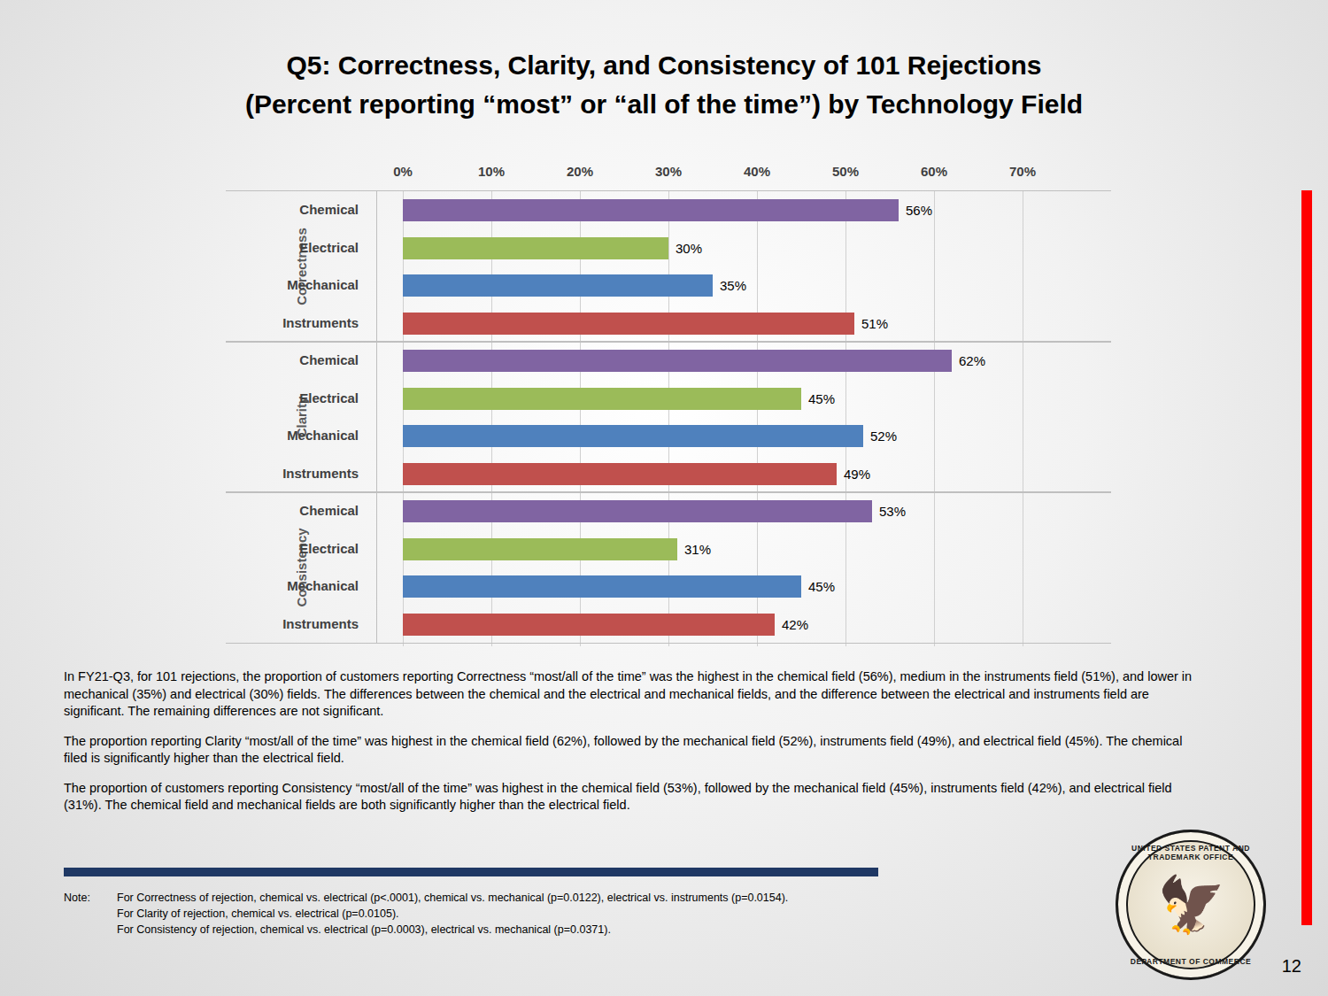Q5: Correctness, Clarity, and Consistency of 101 Rejections
(Percent reporting “most” or “all of the time”) by Technology Field
0% 10% 20% 30% 40% 50% 60% 70%
Correctness
Chemical
56%
Electrical
30%
Mechanical
35%
Instruments
51%
Clarity
Chemical
62%
Electrical
45%
Mechanical
52%
Instruments
49%
Consistency
Chemical
53%
Electrical
31%
Mechanical
45%
Instruments
42%
In FY21-Q3, for 101 rejections, the proportion of customers reporting Correctness “most/all of the time” was the highest in the chemical field (56%), medium in the instruments field (51%), and lower in mechanical (35%) and electrical (30%) fields. The differences between the chemical and the electrical and mechanical fields, and the difference between the electrical and instruments field are significant. The remaining differences are not significant.
The proportion reporting Clarity “most/all of the time” was highest in the chemical field (62%), followed by the mechanical field (52%), instruments field (49%), and electrical field (45%). The chemical filed is significantly higher than the electrical field.
The proportion of customers reporting Consistency “most/all of the time” was highest in the chemical field (53%), followed by the mechanical field (45%), instruments field (42%), and electrical field (31%). The chemical field and mechanical fields are both significantly higher than the electrical field.
Note: For Correctness of rejection, chemical vs. electrical (p<.0001), chemical vs. mechanical (p=0.0122), electrical vs. instruments (p=0.0154).
For Clarity of rejection, chemical vs. electrical (p=0.0105).
For Consistency of rejection, chemical vs. electrical (p=0.0003), electrical vs. mechanical (p=0.0371).
12
UNITED STATES PATENT AND TRADEMARK OFFICE
🦅
DEPARTMENT OF COMMERCE